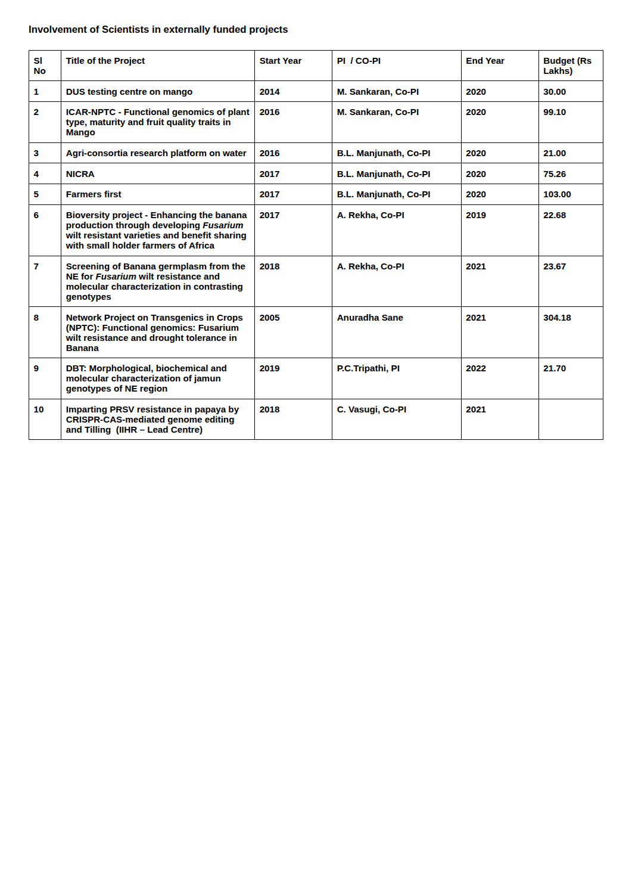Involvement of Scientists in externally funded projects
| Sl No | Title of the Project | Start Year | PI / CO-PI | End Year | Budget (Rs Lakhs) |
| --- | --- | --- | --- | --- | --- |
| 1 | DUS testing centre on mango | 2014 | M. Sankaran, Co-PI | 2020 | 30.00 |
| 2 | ICAR-NPTC - Functional genomics of plant type, maturity and fruit quality traits in Mango | 2016 | M. Sankaran, Co-PI | 2020 | 99.10 |
| 3 | Agri-consortia research platform on water | 2016 | B.L. Manjunath, Co-PI | 2020 | 21.00 |
| 4 | NICRA | 2017 | B.L. Manjunath, Co-PI | 2020 | 75.26 |
| 5 | Farmers first | 2017 | B.L. Manjunath, Co-PI | 2020 | 103.00 |
| 6 | Bioversity project - Enhancing the banana production through developing Fusarium wilt resistant varieties and benefit sharing with small holder farmers of Africa | 2017 | A. Rekha, Co-PI | 2019 | 22.68 |
| 7 | Screening of Banana germplasm from the NE for Fusarium wilt resistance and molecular characterization in contrasting genotypes | 2018 | A. Rekha, Co-PI | 2021 | 23.67 |
| 8 | Network Project on Transgenics in Crops (NPTC): Functional genomics: Fusarium wilt resistance and drought tolerance in Banana | 2005 | Anuradha Sane | 2021 | 304.18 |
| 9 | DBT: Morphological, biochemical and molecular characterization of jamun genotypes of NE region | 2019 | P.C.Tripathi, PI | 2022 | 21.70 |
| 10 | Imparting PRSV resistance in papaya by CRISPR-CAS-mediated genome editing and Tilling (IIHR – Lead Centre) | 2018 | C. Vasugi, Co-PI | 2021 | |